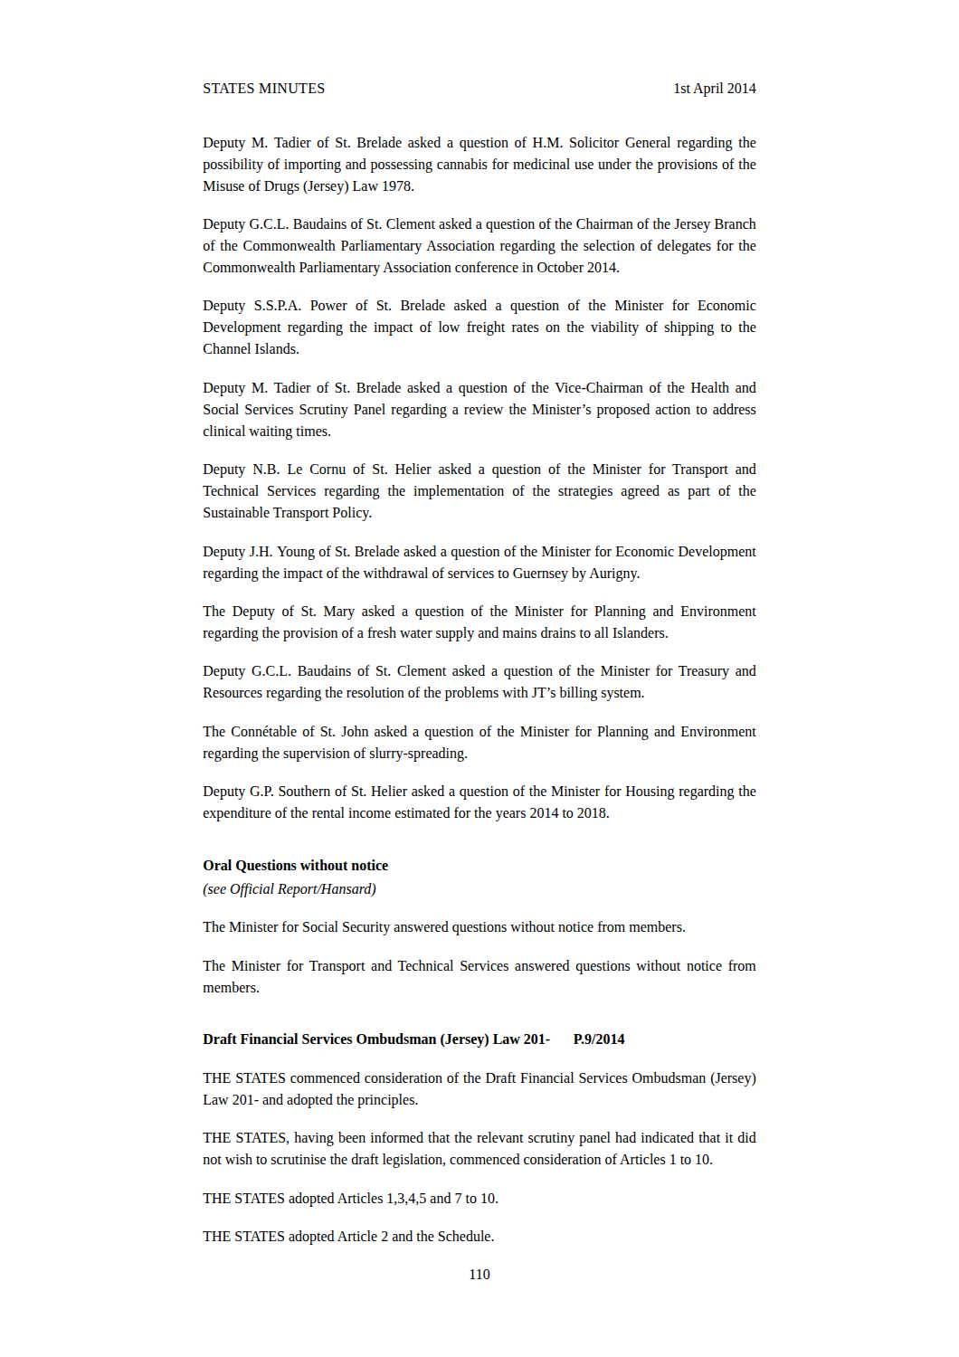States Minutes
1st April 2014
Deputy M. Tadier of St. Brelade asked a question of H.M. Solicitor General regarding the possibility of importing and possessing cannabis for medicinal use under the provisions of the Misuse of Drugs (Jersey) Law 1978.
Deputy G.C.L. Baudains of St. Clement asked a question of the Chairman of the Jersey Branch of the Commonwealth Parliamentary Association regarding the selection of delegates for the Commonwealth Parliamentary Association conference in October 2014.
Deputy S.S.P.A. Power of St. Brelade asked a question of the Minister for Economic Development regarding the impact of low freight rates on the viability of shipping to the Channel Islands.
Deputy M. Tadier of St. Brelade asked a question of the Vice-Chairman of the Health and Social Services Scrutiny Panel regarding a review the Minister’s proposed action to address clinical waiting times.
Deputy N.B. Le Cornu of St. Helier asked a question of the Minister for Transport and Technical Services regarding the implementation of the strategies agreed as part of the Sustainable Transport Policy.
Deputy J.H. Young of St. Brelade asked a question of the Minister for Economic Development regarding the impact of the withdrawal of services to Guernsey by Aurigny.
The Deputy of St. Mary asked a question of the Minister for Planning and Environment regarding the provision of a fresh water supply and mains drains to all Islanders.
Deputy G.C.L. Baudains of St. Clement asked a question of the Minister for Treasury and Resources regarding the resolution of the problems with JT’s billing system.
The Connétable of St. John asked a question of the Minister for Planning and Environment regarding the supervision of slurry-spreading.
Deputy G.P. Southern of St. Helier asked a question of the Minister for Housing regarding the expenditure of the rental income estimated for the years 2014 to 2018.
Oral Questions without notice
(see Official Report/Hansard)
The Minister for Social Security answered questions without notice from members.
The Minister for Transport and Technical Services answered questions without notice from members.
Draft Financial Services Ombudsman (Jersey) Law 201- P.9/2014
THE STATES commenced consideration of the Draft Financial Services Ombudsman (Jersey) Law 201- and adopted the principles.
THE STATES, having been informed that the relevant scrutiny panel had indicated that it did not wish to scrutinise the draft legislation, commenced consideration of Articles 1 to 10.
THE STATES adopted Articles 1,3,4,5 and 7 to 10.
THE STATES adopted Article 2 and the Schedule.
110